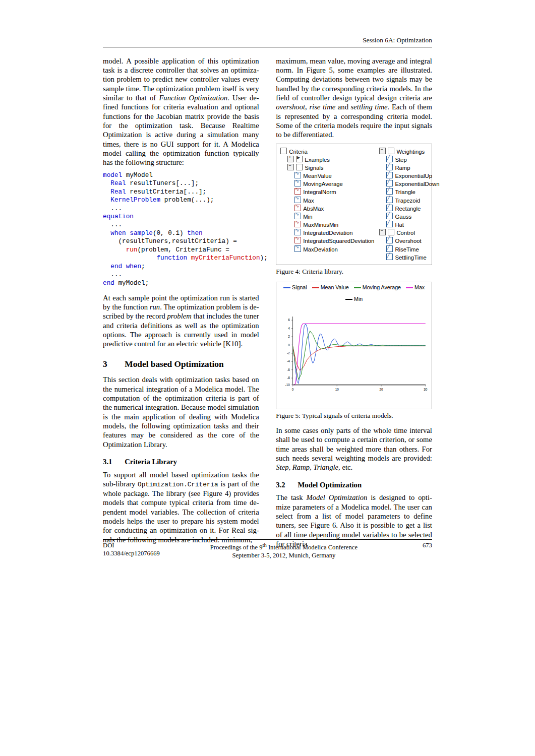Session 6A: Optimization
model. A possible application of this optimization task is a discrete controller that solves an optimization problem to predict new controller values every sample time. The optimization problem itself is very similar to that of Function Optimization. User defined functions for criteria evaluation and optional functions for the Jacobian matrix provide the basis for the optimization task. Because Realtime Optimization is active during a simulation many times, there is no GUI support for it. A Modelica model calling the optimization function typically has the following structure:
model myModel Real resultTuners[...]; Real resultCriteria[...]; KernelProblem problem(...); ... equation ... when sample(0, 0.1) then (resultTuners,resultCriteria) = run(problem, CriteriaFunc = function myCriteriaFunction); end when; ... end myModel;
At each sample point the optimization run is started by the function run. The optimization problem is described by the record problem that includes the tuner and criteria definitions as well as the optimization options. The approach is currently used in model predictive control for an electric vehicle [K10].
3 Model based Optimization
This section deals with optimization tasks based on the numerical integration of a Modelica model. The computation of the optimization criteria is part of the numerical integration. Because model simulation is the main application of dealing with Modelica models, the following optimization tasks and their features may be considered as the core of the Optimization Library.
3.1 Criteria Library
To support all model based optimization tasks the sub-library Optimization.Criteria is part of the whole package. The library (see Figure 4) provides models that compute typical criteria from time dependent model variables. The collection of criteria models helps the user to prepare his system model for conducting an optimization on it. For Real signals the following models are included: minimum,
maximum, mean value, moving average and integral norm. In Figure 5, some examples are illustrated. Computing deviations between two signals may be handled by the corresponding criteria models. In the field of controller design typical design criteria are overshoot, rise time and settling time. Each of them is represented by a corresponding criteria model. Some of the criteria models require the input signals to be differentiated.
Criteria
Examples
Signals
MeanValue
MovingAverage
IntegralNorm
Max
AbsMax
Min
MaxMinusMin
IntegratedDeviation
IntegratedSquaredDeviation
MaxDeviation
Weightings
Step
Ramp
ExponentialUp
ExponentialDown
Triangle
Trapezoid
Rectangle
Gauss
Hat
Control
Overshoot
RiseTime
SettlingTime
Figure 4: Criteria library.
Signal Mean Value Moving Average Max Min
6 4 2 0 -2 -4 -6 -8 -10 0 10 20 30
Figure 5: Typical signals of criteria models.
In some cases only parts of the whole time interval shall be used to compute a certain criterion, or some time areas shall be weighted more than others. For such needs several weighting models are provided: Step, Ramp, Triangle, etc.
3.2 Model Optimization
The task Model Optimization is designed to optimize parameters of a Modelica model. The user can select from a list of model parameters to define tuners, see Figure 6. Also it is possible to get a list of all time depending model variables to be selected for criteria
DOI 10.3384/ecp12076669
Proceedings of the 9th International Modelica Conference September 3-5, 2012, Munich, Germany
673